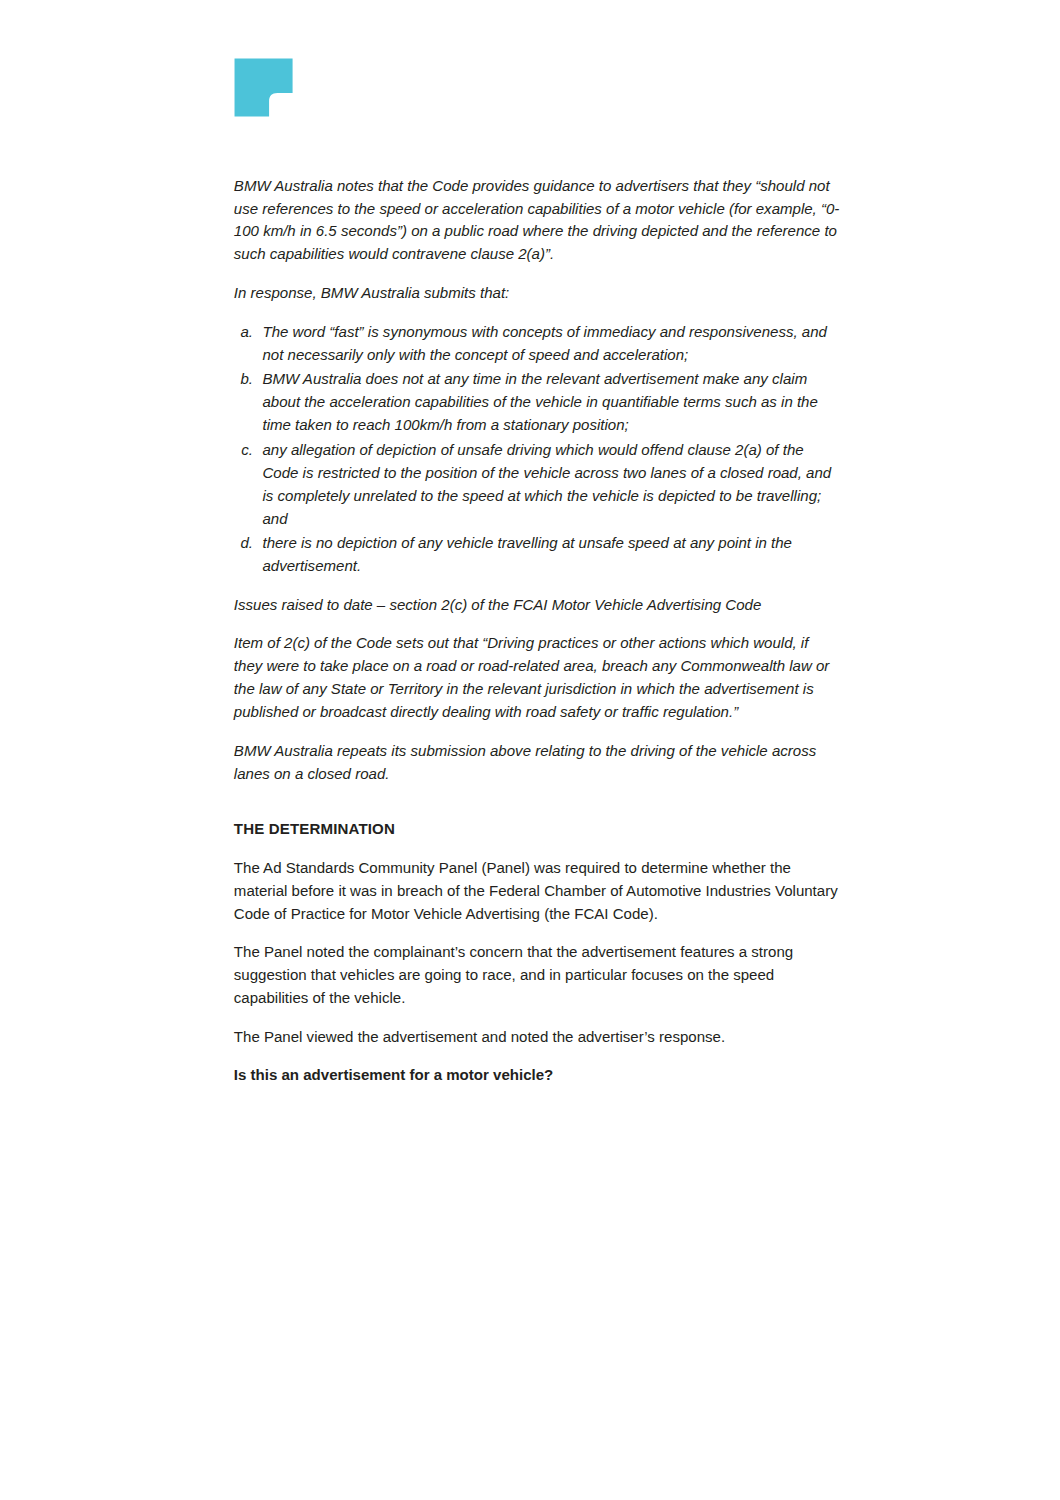BMW Australia notes that the Code provides guidance to advertisers that they “should not use references to the speed or acceleration capabilities of a motor vehicle (for example, “0-100 km/h in 6.5 seconds”) on a public road where the driving depicted and the reference to such capabilities would contravene clause 2(a)”.
In response, BMW Australia submits that:
The word “fast” is synonymous with concepts of immediacy and responsiveness, and not necessarily only with the concept of speed and acceleration;
BMW Australia does not at any time in the relevant advertisement make any claim about the acceleration capabilities of the vehicle in quantifiable terms such as in the time taken to reach 100km/h from a stationary position;
any allegation of depiction of unsafe driving which would offend clause 2(a) of the Code is restricted to the position of the vehicle across two lanes of a closed road, and is completely unrelated to the speed at which the vehicle is depicted to be travelling; and
there is no depiction of any vehicle travelling at unsafe speed at any point in the advertisement.
Issues raised to date – section 2(c) of the FCAI Motor Vehicle Advertising Code
Item of 2(c) of the Code sets out that “Driving practices or other actions which would, if they were to take place on a road or road-related area, breach any Commonwealth law or the law of any State or Territory in the relevant jurisdiction in which the advertisement is published or broadcast directly dealing with road safety or traffic regulation.”
BMW Australia repeats its submission above relating to the driving of the vehicle across lanes on a closed road.
THE DETERMINATION
The Ad Standards Community Panel (Panel) was required to determine whether the material before it was in breach of the Federal Chamber of Automotive Industries Voluntary Code of Practice for Motor Vehicle Advertising (the FCAI Code).
The Panel noted the complainant’s concern that the advertisement features a strong suggestion that vehicles are going to race, and in particular focuses on the speed capabilities of the vehicle.
The Panel viewed the advertisement and noted the advertiser’s response.
Is this an advertisement for a motor vehicle?